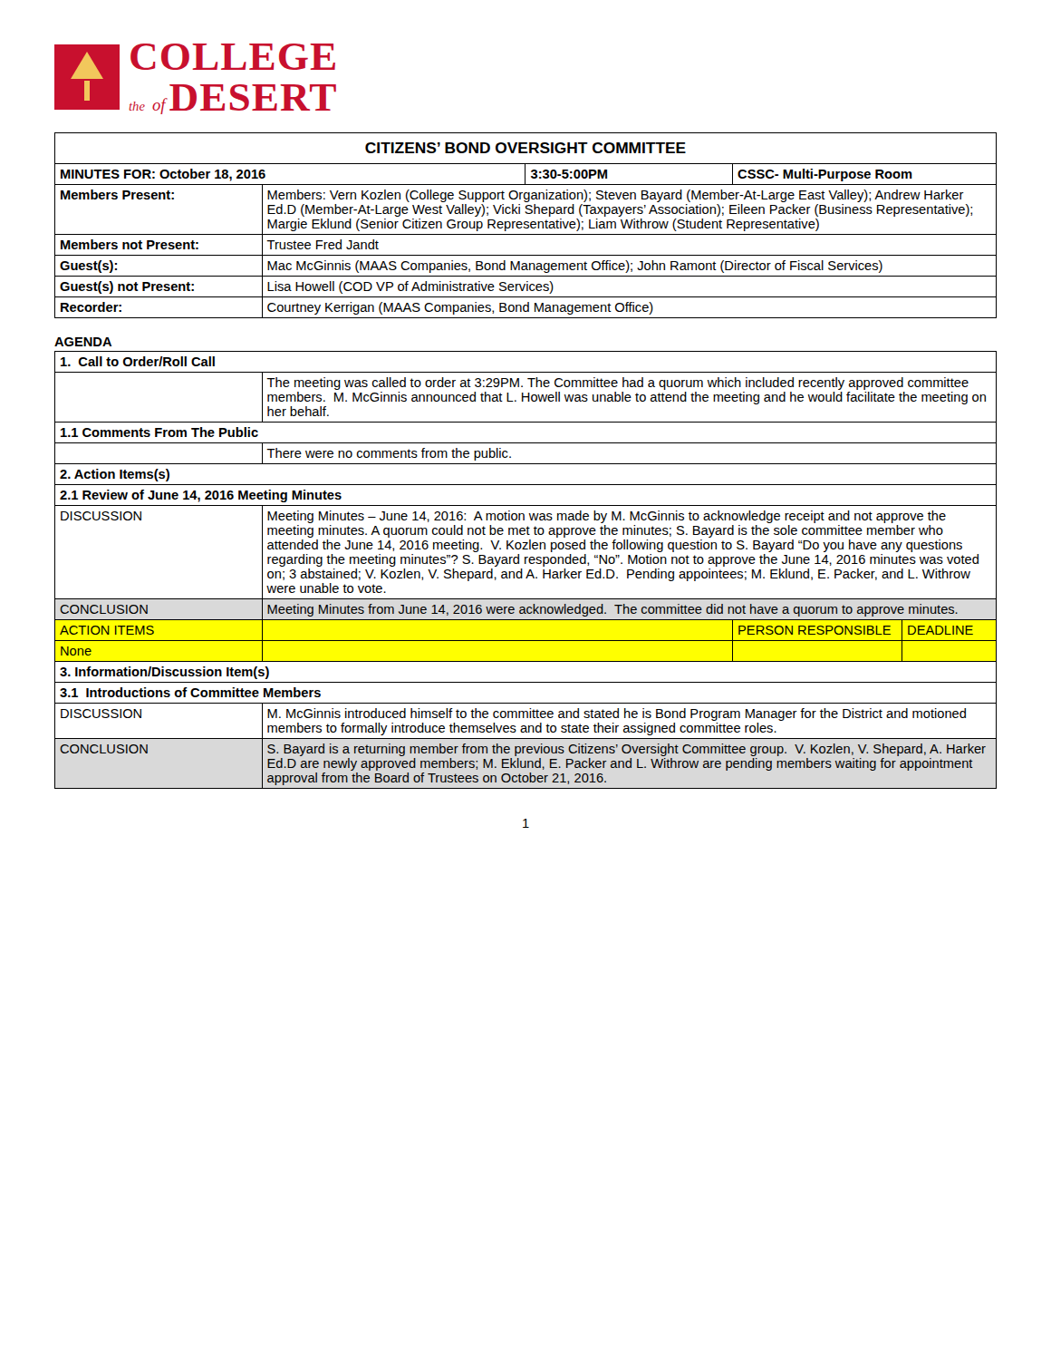COLLEGE
the of DESERT
| CITIZENS’ BOND OVERSIGHT COMMITTEE |
| MINUTES FOR: October 18, 2016 | 3:30-5:00PM | CSSC- Multi-Purpose Room |
| Members Present: | Members: Vern Kozlen (College Support Organization); Steven Bayard (Member-At-Large East Valley); Andrew Harker Ed.D (Member-At-Large West Valley); Vicki Shepard (Taxpayers’ Association); Eileen Packer (Business Representative); Margie Eklund (Senior Citizen Group Representative); Liam Withrow (Student Representative) |
| Members not Present: | Trustee Fred Jandt |
| Guest(s): | Mac McGinnis (MAAS Companies, Bond Management Office); John Ramont (Director of Fiscal Services) |
| Guest(s) not Present: | Lisa Howell (COD VP of Administrative Services) |
| Recorder: | Courtney Kerrigan (MAAS Companies, Bond Management Office) |
AGENDA
| 1. Call to Order/Roll Call |
| | The meeting was called to order at 3:29PM. The Committee had a quorum which included recently approved committee members. M. McGinnis announced that L. Howell was unable to attend the meeting and he would facilitate the meeting on her behalf. |
| 1.1 Comments From The Public |
| | There were no comments from the public. |
| 2. Action Items(s) |
| 2.1 Review of June 14, 2016 Meeting Minutes |
| DISCUSSION | Meeting Minutes – June 14, 2016: A motion was made by M. McGinnis to acknowledge receipt and not approve the meeting minutes. A quorum could not be met to approve the minutes; S. Bayard is the sole committee member who attended the June 14, 2016 meeting. V. Kozlen posed the following question to S. Bayard “Do you have any questions regarding the meeting minutes”? S. Bayard responded, “No”. Motion not to approve the June 14, 2016 minutes was voted on; 3 abstained; V. Kozlen, V. Shepard, and A. Harker Ed.D. Pending appointees; M. Eklund, E. Packer, and L. Withrow were unable to vote. |
| CONCLUSION | Meeting Minutes from June 14, 2016 were acknowledged. The committee did not have a quorum to approve minutes. |
| ACTION ITEMS | | PERSON RESPONSIBLE | DEADLINE |
| None | | | |
| 3. Information/Discussion Item(s) |
| 3.1 Introductions of Committee Members |
| DISCUSSION | M. McGinnis introduced himself to the committee and stated he is Bond Program Manager for the District and motioned members to formally introduce themselves and to state their assigned committee roles. |
| CONCLUSION | S. Bayard is a returning member from the previous Citizens’ Oversight Committee group. V. Kozlen, V. Shepard, A. Harker Ed.D are newly approved members; M. Eklund, E. Packer and L. Withrow are pending members waiting for appointment approval from the Board of Trustees on October 21, 2016. |
1